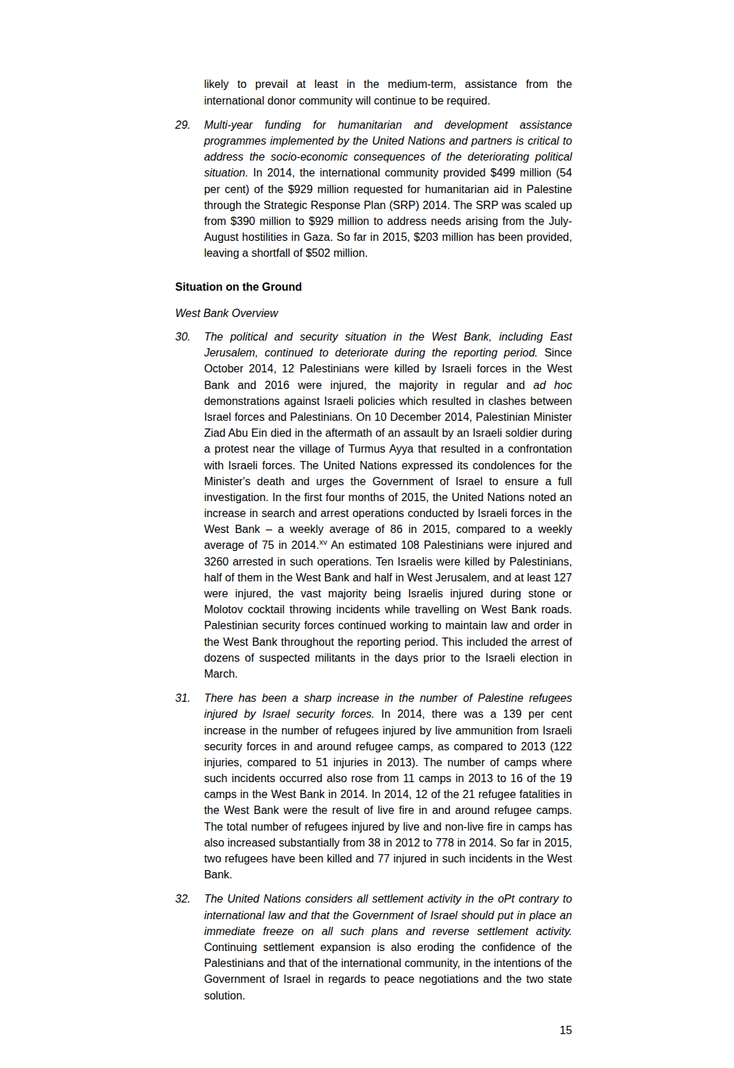likely to prevail at least in the medium-term, assistance from the international donor community will continue to be required.
29. Multi-year funding for humanitarian and development assistance programmes implemented by the United Nations and partners is critical to address the socio-economic consequences of the deteriorating political situation. In 2014, the international community provided $499 million (54 per cent) of the $929 million requested for humanitarian aid in Palestine through the Strategic Response Plan (SRP) 2014. The SRP was scaled up from $390 million to $929 million to address needs arising from the July-August hostilities in Gaza. So far in 2015, $203 million has been provided, leaving a shortfall of $502 million.
Situation on the Ground
West Bank Overview
30. The political and security situation in the West Bank, including East Jerusalem, continued to deteriorate during the reporting period. Since October 2014, 12 Palestinians were killed by Israeli forces in the West Bank and 2016 were injured, the majority in regular and ad hoc demonstrations against Israeli policies which resulted in clashes between Israel forces and Palestinians. On 10 December 2014, Palestinian Minister Ziad Abu Ein died in the aftermath of an assault by an Israeli soldier during a protest near the village of Turmus Ayya that resulted in a confrontation with Israeli forces. The United Nations expressed its condolences for the Minister's death and urges the Government of Israel to ensure a full investigation. In the first four months of 2015, the United Nations noted an increase in search and arrest operations conducted by Israeli forces in the West Bank – a weekly average of 86 in 2015, compared to a weekly average of 75 in 2014.xv An estimated 108 Palestinians were injured and 3260 arrested in such operations. Ten Israelis were killed by Palestinians, half of them in the West Bank and half in West Jerusalem, and at least 127 were injured, the vast majority being Israelis injured during stone or Molotov cocktail throwing incidents while travelling on West Bank roads. Palestinian security forces continued working to maintain law and order in the West Bank throughout the reporting period. This included the arrest of dozens of suspected militants in the days prior to the Israeli election in March.
31. There has been a sharp increase in the number of Palestine refugees injured by Israel security forces. In 2014, there was a 139 per cent increase in the number of refugees injured by live ammunition from Israeli security forces in and around refugee camps, as compared to 2013 (122 injuries, compared to 51 injuries in 2013). The number of camps where such incidents occurred also rose from 11 camps in 2013 to 16 of the 19 camps in the West Bank in 2014. In 2014, 12 of the 21 refugee fatalities in the West Bank were the result of live fire in and around refugee camps. The total number of refugees injured by live and non-live fire in camps has also increased substantially from 38 in 2012 to 778 in 2014. So far in 2015, two refugees have been killed and 77 injured in such incidents in the West Bank.
32. The United Nations considers all settlement activity in the oPt contrary to international law and that the Government of Israel should put in place an immediate freeze on all such plans and reverse settlement activity. Continuing settlement expansion is also eroding the confidence of the Palestinians and that of the international community, in the intentions of the Government of Israel in regards to peace negotiations and the two state solution.
15